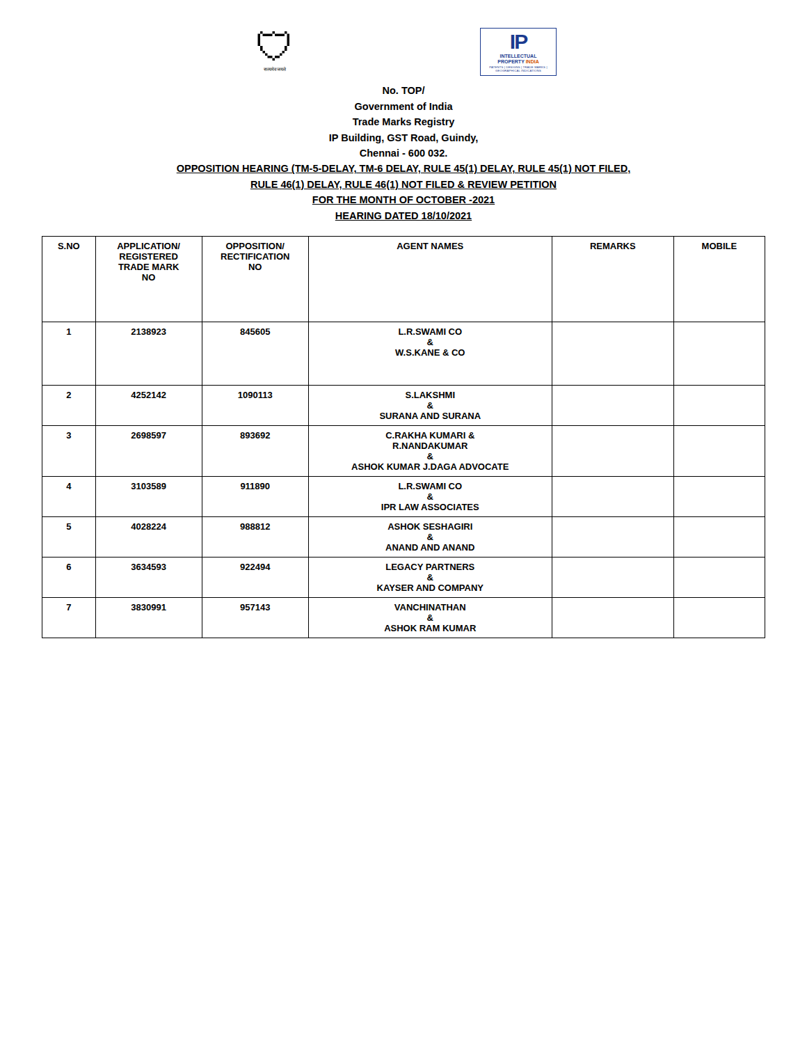🛡
सत्यमेव जयते
IP
INTELLECTUAL
PROPERTY INDIA
PATENTS | DESIGNS | TRADE MARKS | GEOGRAPHICAL INDICATIONS
No. TOP/
Government of India
Trade Marks Registry
IP Building, GST Road, Guindy,
Chennai - 600 032.
OPPOSITION HEARING (TM-5-DELAY, TM-6 DELAY, RULE 45(1) DELAY, RULE 45(1) NOT FILED,
RULE 46(1) DELAY, RULE 46(1) NOT FILED & REVIEW PETITION
FOR THE MONTH OF OCTOBER -2021
HEARING DATED 18/10/2021
| S.NO | APPLICATION/ REGISTERED TRADE MARK NO | OPPOSITION/ RECTIFICATION NO | AGENT NAMES | REMARKS | MOBILE |
| --- | --- | --- | --- | --- | --- |
| 1 | 2138923 | 845605 | L.R.SWAMI CO & W.S.KANE & CO | | |
| 2 | 4252142 | 1090113 | S.LAKSHMI & SURANA AND SURANA | | |
| 3 | 2698597 | 893692 | C.RAKHA KUMARI & R.NANDAKUMAR & ASHOK KUMAR J.DAGA ADVOCATE | | |
| 4 | 3103589 | 911890 | L.R.SWAMI CO & IPR LAW ASSOCIATES | | |
| 5 | 4028224 | 988812 | ASHOK SESHAGIRI & ANAND AND ANAND | | |
| 6 | 3634593 | 922494 | LEGACY PARTNERS & KAYSER AND COMPANY | | |
| 7 | 3830991 | 957143 | VANCHINATHAN & ASHOK RAM KUMAR | | |